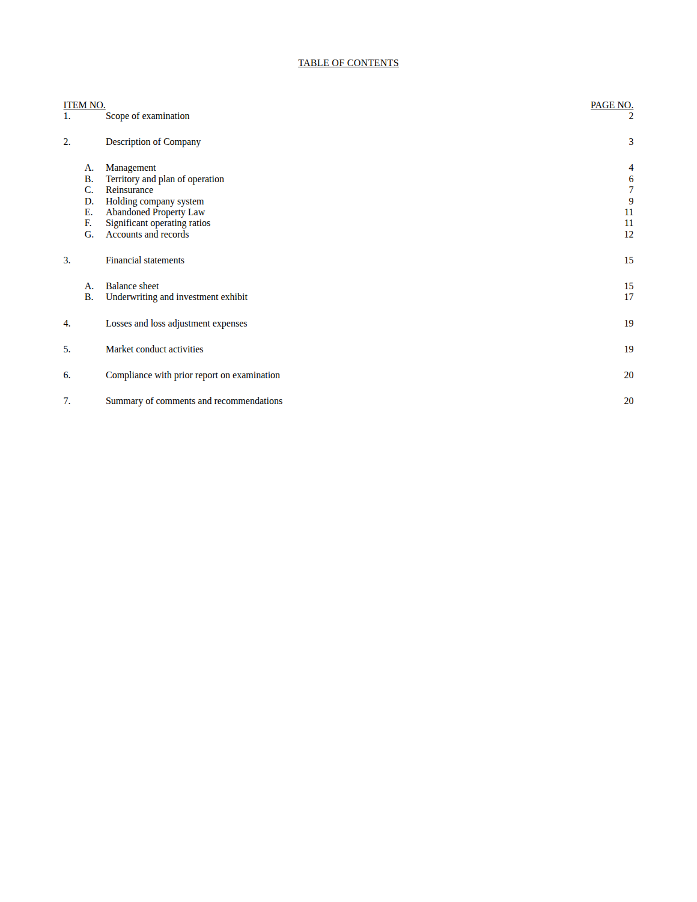TABLE OF CONTENTS
| ITEM NO. | | PAGE NO. |
| 1. | Scope of examination | 2 |
| 2. | Description of Company | 3 |
| A. | Management | 4 |
| B. | Territory and plan of operation | 6 |
| C. | Reinsurance | 7 |
| D. | Holding company system | 9 |
| E. | Abandoned Property Law | 11 |
| F. | Significant operating ratios | 11 |
| G. | Accounts and records | 12 |
| 3. | Financial statements | 15 |
| A. | Balance sheet | 15 |
| B. | Underwriting and investment exhibit | 17 |
| 4. | Losses and loss adjustment expenses | 19 |
| 5. | Market conduct activities | 19 |
| 6. | Compliance with prior report on examination | 20 |
| 7. | Summary of comments and recommendations | 20 |